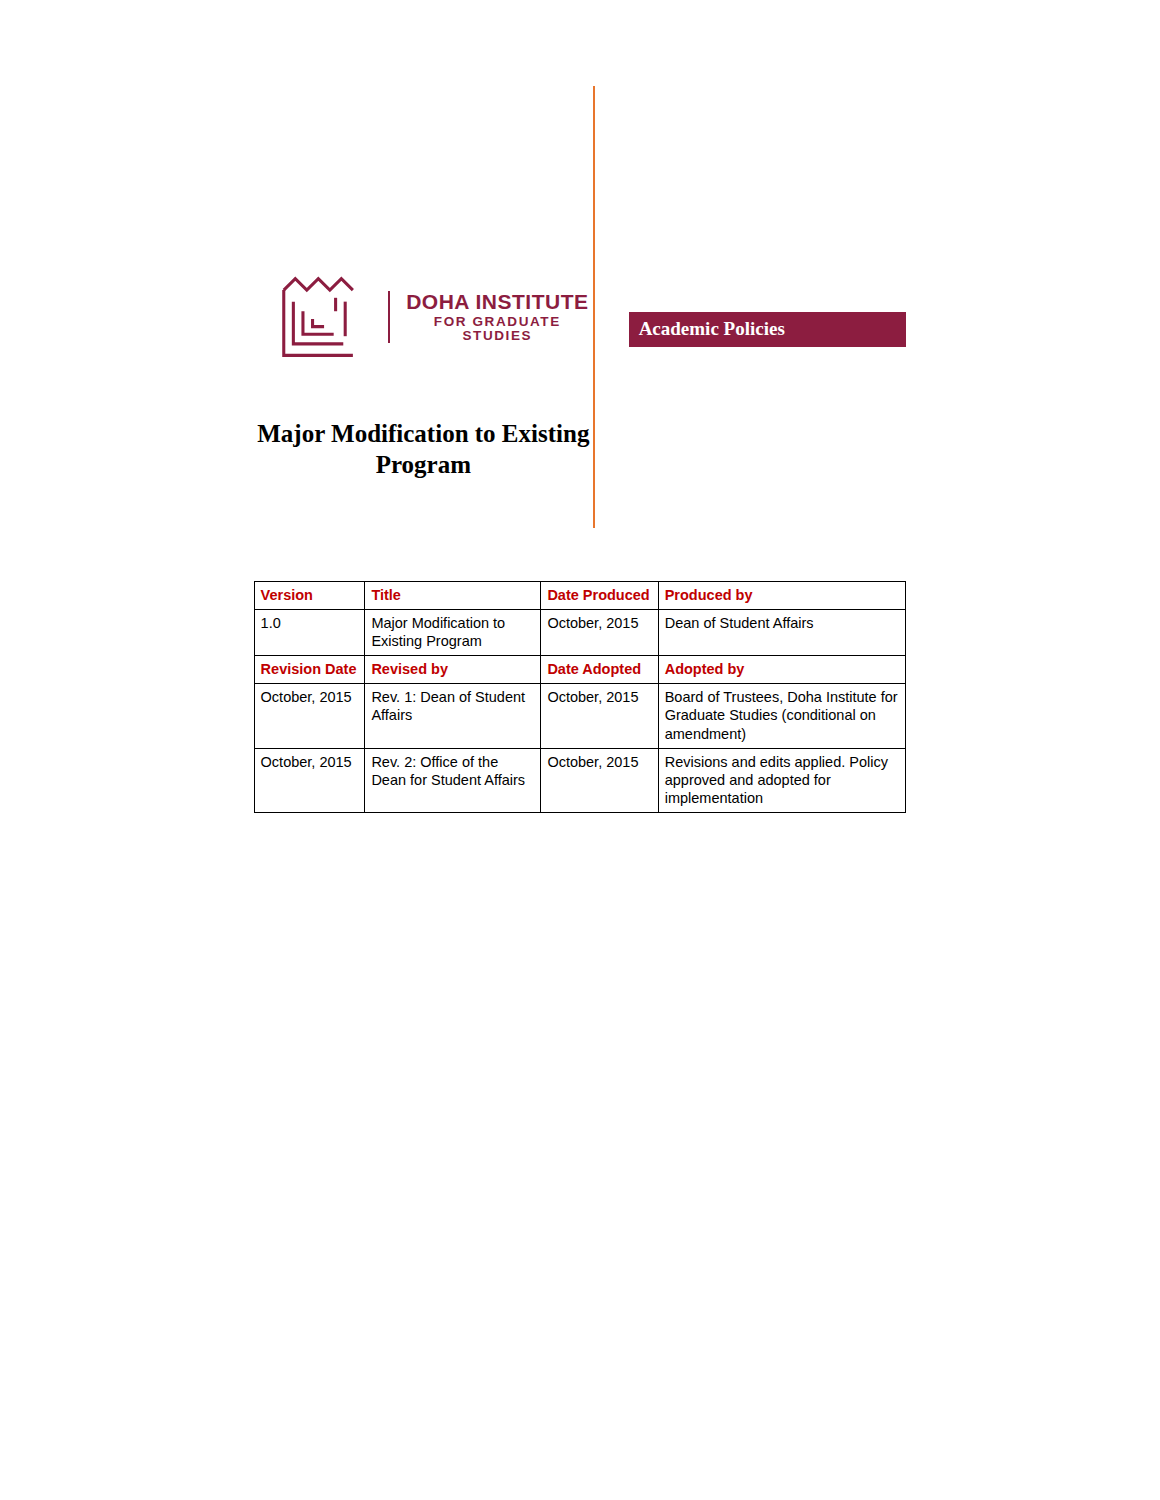Doha Institute
for Graduate Studies
Major Modification to Existing Program
Academic Policies
| Version | Title | Date Produced | Produced by |
| --- | --- | --- | --- |
| 1.0 | Major Modification to Existing Program | October, 2015 | Dean of Student Affairs |
| Revision Date | Revised by | Date Adopted | Adopted by |
| October, 2015 | Rev. 1: Dean of Student Affairs | October, 2015 | Board of Trustees, Doha Institute for Graduate Studies (conditional on amendment) |
| October, 2015 | Rev. 2: Office of the Dean for Student Affairs | October, 2015 | Revisions and edits applied. Policy approved and adopted for implementation |